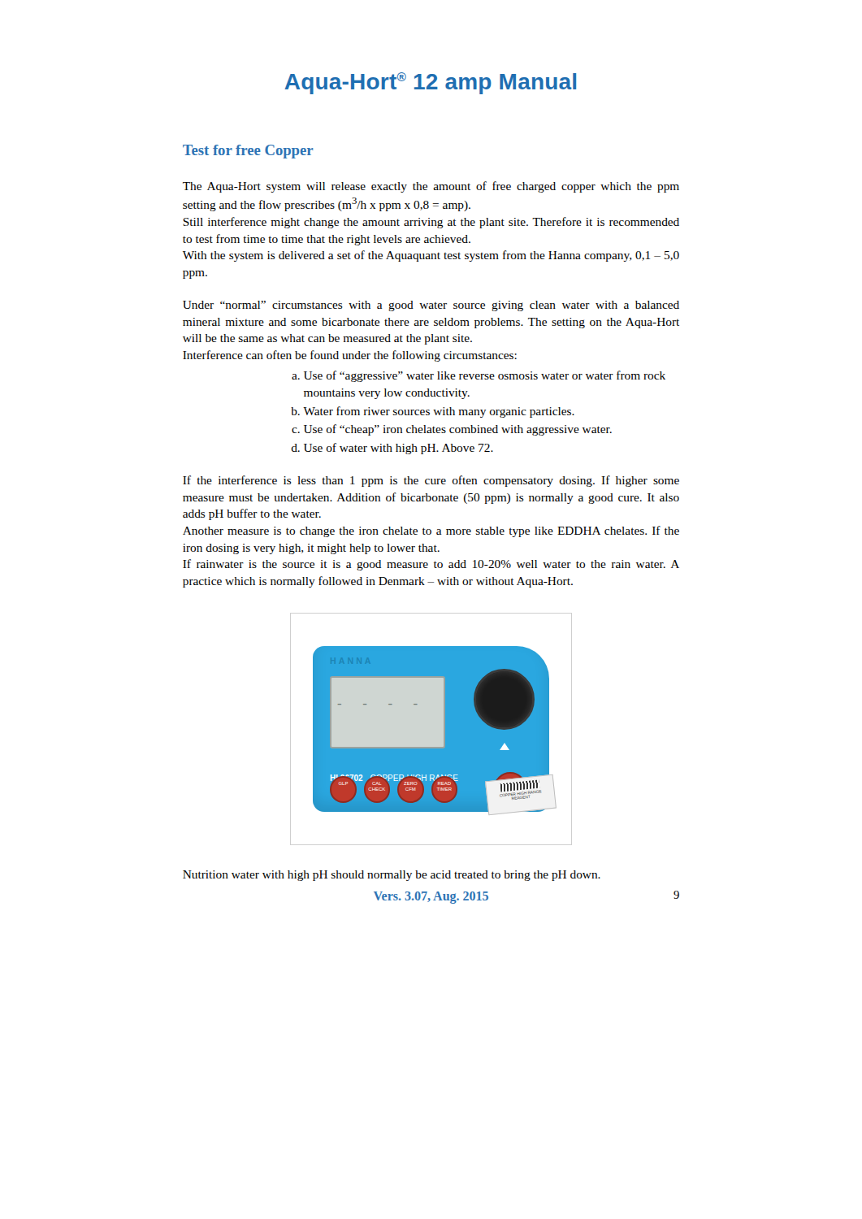Aqua-Hort® 12 amp Manual
Test for free Copper
The Aqua-Hort system will release exactly the amount of free charged copper which the ppm setting and the flow prescribes (m3/h x ppm x 0,8 = amp).
Still interference might change the amount arriving at the plant site. Therefore it is recommended to test from time to time that the right levels are achieved.
With the system is delivered a set of the Aquaquant test system from the Hanna company, 0,1 – 5,0 ppm.
Under “normal” circumstances with a good water source giving clean water with a balanced mineral mixture and some bicarbonate there are seldom problems. The setting on the Aqua-Hort will be the same as what can be measured at the plant site.
Interference can often be found under the following circumstances:
Use of “aggressive” water like reverse osmosis water or water from rock mountains very low conductivity.
Water from riwer sources with many organic particles.
Use of “cheap” iron chelates combined with aggressive water.
Use of water with high pH. Above 72.
If the interference is less than 1 ppm is the cure often compensatory dosing. If higher some measure must be undertaken. Addition of bicarbonate (50 ppm) is normally a good cure. It also adds pH buffer to the water.
Another measure is to change the iron chelate to a more stable type like EDDHA chelates. If the iron dosing is very high, it might help to lower that.
If rainwater is the source it is a good measure to add 10-20% well water to the rain water. A practice which is normally followed in Denmark – with or without Aqua-Hort.
HANNA
- - - -
HI 96702 COPPER HIGH RANGE
GLP
CAL
CHECK
ZERO
CFM
READ
TIMER
ON
OFF
COPPER HIGH RANGE
REAGENT
Nutrition water with high pH should normally be acid treated to bring the pH down.
Vers. 3.07, Aug. 2015
9